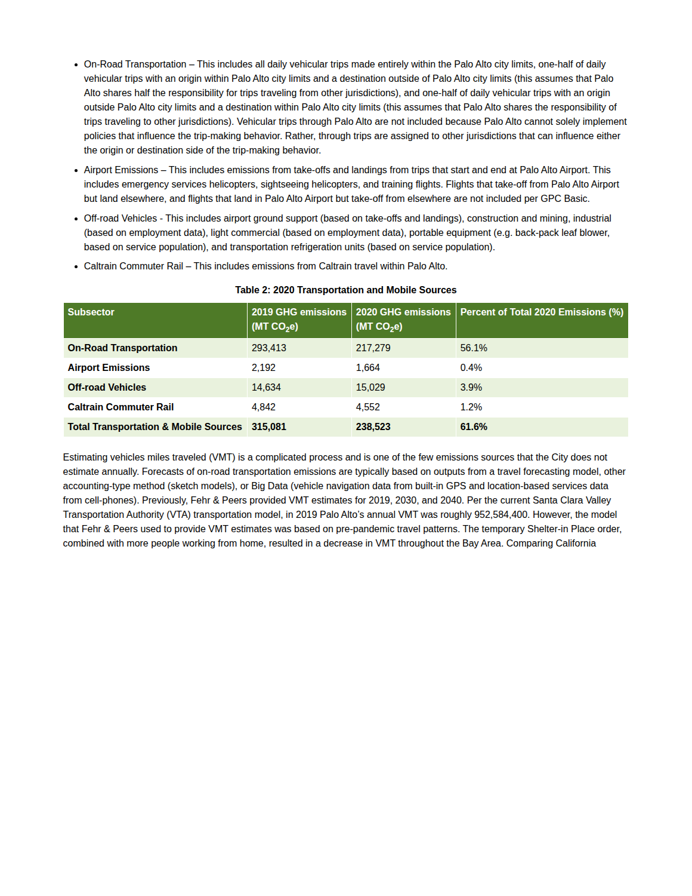On-Road Transportation – This includes all daily vehicular trips made entirely within the Palo Alto city limits, one-half of daily vehicular trips with an origin within Palo Alto city limits and a destination outside of Palo Alto city limits (this assumes that Palo Alto shares half the responsibility for trips traveling from other jurisdictions), and one-half of daily vehicular trips with an origin outside Palo Alto city limits and a destination within Palo Alto city limits (this assumes that Palo Alto shares the responsibility of trips traveling to other jurisdictions). Vehicular trips through Palo Alto are not included because Palo Alto cannot solely implement policies that influence the trip-making behavior. Rather, through trips are assigned to other jurisdictions that can influence either the origin or destination side of the trip-making behavior.
Airport Emissions – This includes emissions from take-offs and landings from trips that start and end at Palo Alto Airport. This includes emergency services helicopters, sightseeing helicopters, and training flights. Flights that take-off from Palo Alto Airport but land elsewhere, and flights that land in Palo Alto Airport but take-off from elsewhere are not included per GPC Basic.
Off-road Vehicles - This includes airport ground support (based on take-offs and landings), construction and mining, industrial (based on employment data), light commercial (based on employment data), portable equipment (e.g. back-pack leaf blower, based on service population), and transportation refrigeration units (based on service population).
Caltrain Commuter Rail – This includes emissions from Caltrain travel within Palo Alto.
Table 2: 2020 Transportation and Mobile Sources
| Subsector | 2019 GHG emissions (MT CO 2 e) | 2020 GHG emissions (MT CO 2 e) | Percent of Total 2020 Emissions (%) |
| --- | --- | --- | --- |
| On-Road Transportation | 293,413 | 217,279 | 56.1% |
| Airport Emissions | 2,192 | 1,664 | 0.4% |
| Off-road Vehicles | 14,634 | 15,029 | 3.9% |
| Caltrain Commuter Rail | 4,842 | 4,552 | 1.2% |
| Total Transportation & Mobile Sources | 315,081 | 238,523 | 61.6% |
Estimating vehicles miles traveled (VMT) is a complicated process and is one of the few emissions sources that the City does not estimate annually. Forecasts of on-road transportation emissions are typically based on outputs from a travel forecasting model, other accounting-type method (sketch models), or Big Data (vehicle navigation data from built-in GPS and location-based services data from cell-phones). Previously, Fehr & Peers provided VMT estimates for 2019, 2030, and 2040. Per the current Santa Clara Valley Transportation Authority (VTA) transportation model, in 2019 Palo Alto’s annual VMT was roughly 952,584,400. However, the model that Fehr & Peers used to provide VMT estimates was based on pre-pandemic travel patterns. The temporary Shelter-in Place order, combined with more people working from home, resulted in a decrease in VMT throughout the Bay Area. Comparing California